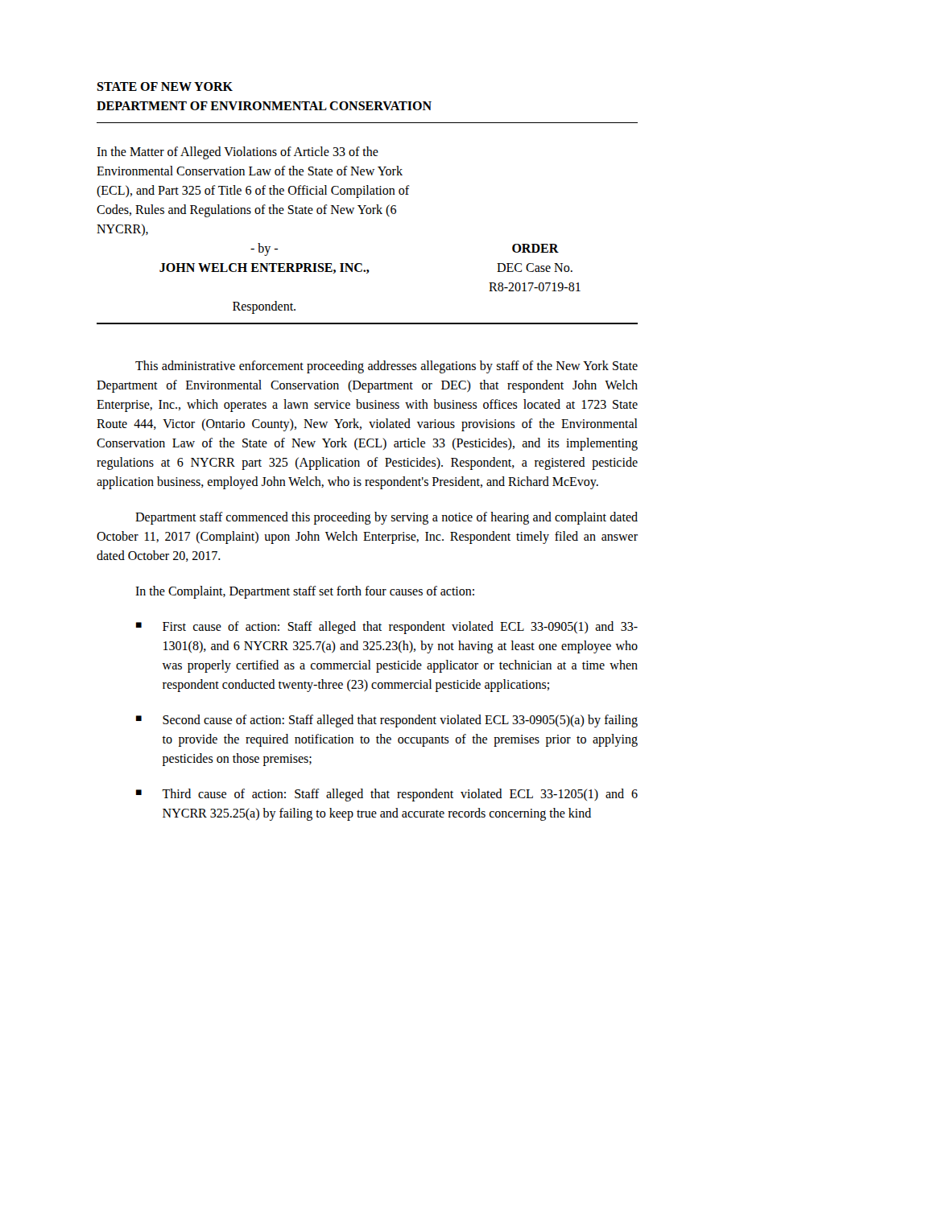STATE OF NEW YORK
DEPARTMENT OF ENVIRONMENTAL CONSERVATION
| In the Matter of Alleged Violations of Article 33 of the Environmental Conservation Law of the State of New York (ECL), and Part 325 of Title 6 of the Official Compilation of Codes, Rules and Regulations of the State of New York (6 NYCRR), | |
| - by - | ORDER |
| JOHN WELCH ENTERPRISE, INC., | DEC Case No. R8-2017-0719-81 |
| Respondent. | |
This administrative enforcement proceeding addresses allegations by staff of the New York State Department of Environmental Conservation (Department or DEC) that respondent John Welch Enterprise, Inc., which operates a lawn service business with business offices located at 1723 State Route 444, Victor (Ontario County), New York, violated various provisions of the Environmental Conservation Law of the State of New York (ECL) article 33 (Pesticides), and its implementing regulations at 6 NYCRR part 325 (Application of Pesticides). Respondent, a registered pesticide application business, employed John Welch, who is respondent's President, and Richard McEvoy.
Department staff commenced this proceeding by serving a notice of hearing and complaint dated October 11, 2017 (Complaint) upon John Welch Enterprise, Inc. Respondent timely filed an answer dated October 20, 2017.
In the Complaint, Department staff set forth four causes of action:
First cause of action: Staff alleged that respondent violated ECL 33-0905(1) and 33-1301(8), and 6 NYCRR 325.7(a) and 325.23(h), by not having at least one employee who was properly certified as a commercial pesticide applicator or technician at a time when respondent conducted twenty-three (23) commercial pesticide applications;
Second cause of action: Staff alleged that respondent violated ECL 33-0905(5)(a) by failing to provide the required notification to the occupants of the premises prior to applying pesticides on those premises;
Third cause of action: Staff alleged that respondent violated ECL 33-1205(1) and 6 NYCRR 325.25(a) by failing to keep true and accurate records concerning the kind